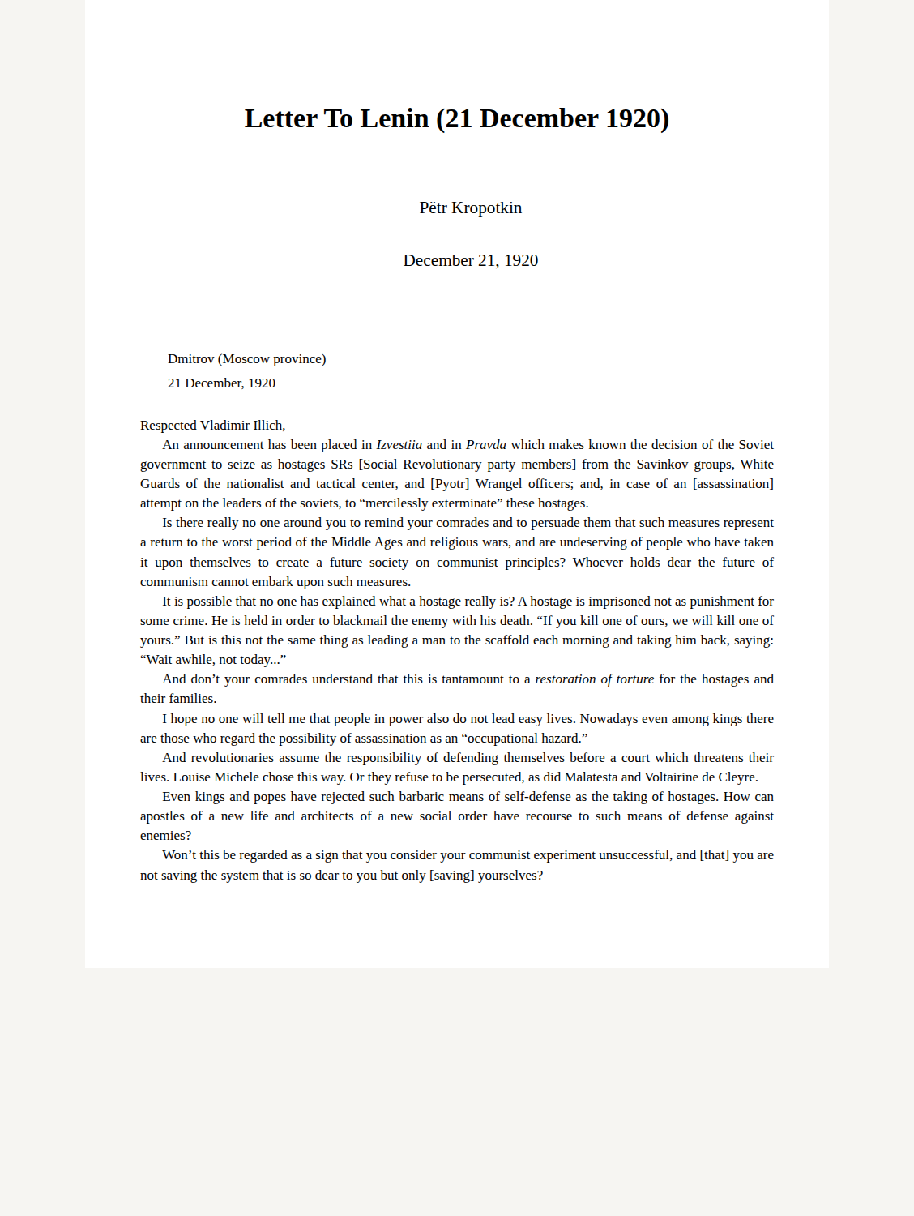Letter To Lenin (21 December 1920)
Pëtr Kropotkin
December 21, 1920
Dmitrov (Moscow province)
21 December, 1920
Respected Vladimir Illich,
An announcement has been placed in Izvestiia and in Pravda which makes known the decision of the Soviet government to seize as hostages SRs [Social Revolutionary party members] from the Savinkov groups, White Guards of the nationalist and tactical center, and [Pyotr] Wrangel officers; and, in case of an [assassination] attempt on the leaders of the soviets, to “mercilessly exterminate” these hostages.
Is there really no one around you to remind your comrades and to persuade them that such measures represent a return to the worst period of the Middle Ages and religious wars, and are undeserving of people who have taken it upon themselves to create a future society on communist principles? Whoever holds dear the future of communism cannot embark upon such measures.
It is possible that no one has explained what a hostage really is? A hostage is imprisoned not as punishment for some crime. He is held in order to blackmail the enemy with his death. “If you kill one of ours, we will kill one of yours.” But is this not the same thing as leading a man to the scaffold each morning and taking him back, saying: “Wait awhile, not today...”
And don’t your comrades understand that this is tantamount to a restoration of torture for the hostages and their families.
I hope no one will tell me that people in power also do not lead easy lives. Nowadays even among kings there are those who regard the possibility of assassination as an “occupational hazard.”
And revolutionaries assume the responsibility of defending themselves before a court which threatens their lives. Louise Michele chose this way. Or they refuse to be persecuted, as did Malatesta and Voltairine de Cleyre.
Even kings and popes have rejected such barbaric means of self-defense as the taking of hostages. How can apostles of a new life and architects of a new social order have recourse to such means of defense against enemies?
Won’t this be regarded as a sign that you consider your communist experiment unsuccessful, and [that] you are not saving the system that is so dear to you but only [saving] yourselves?